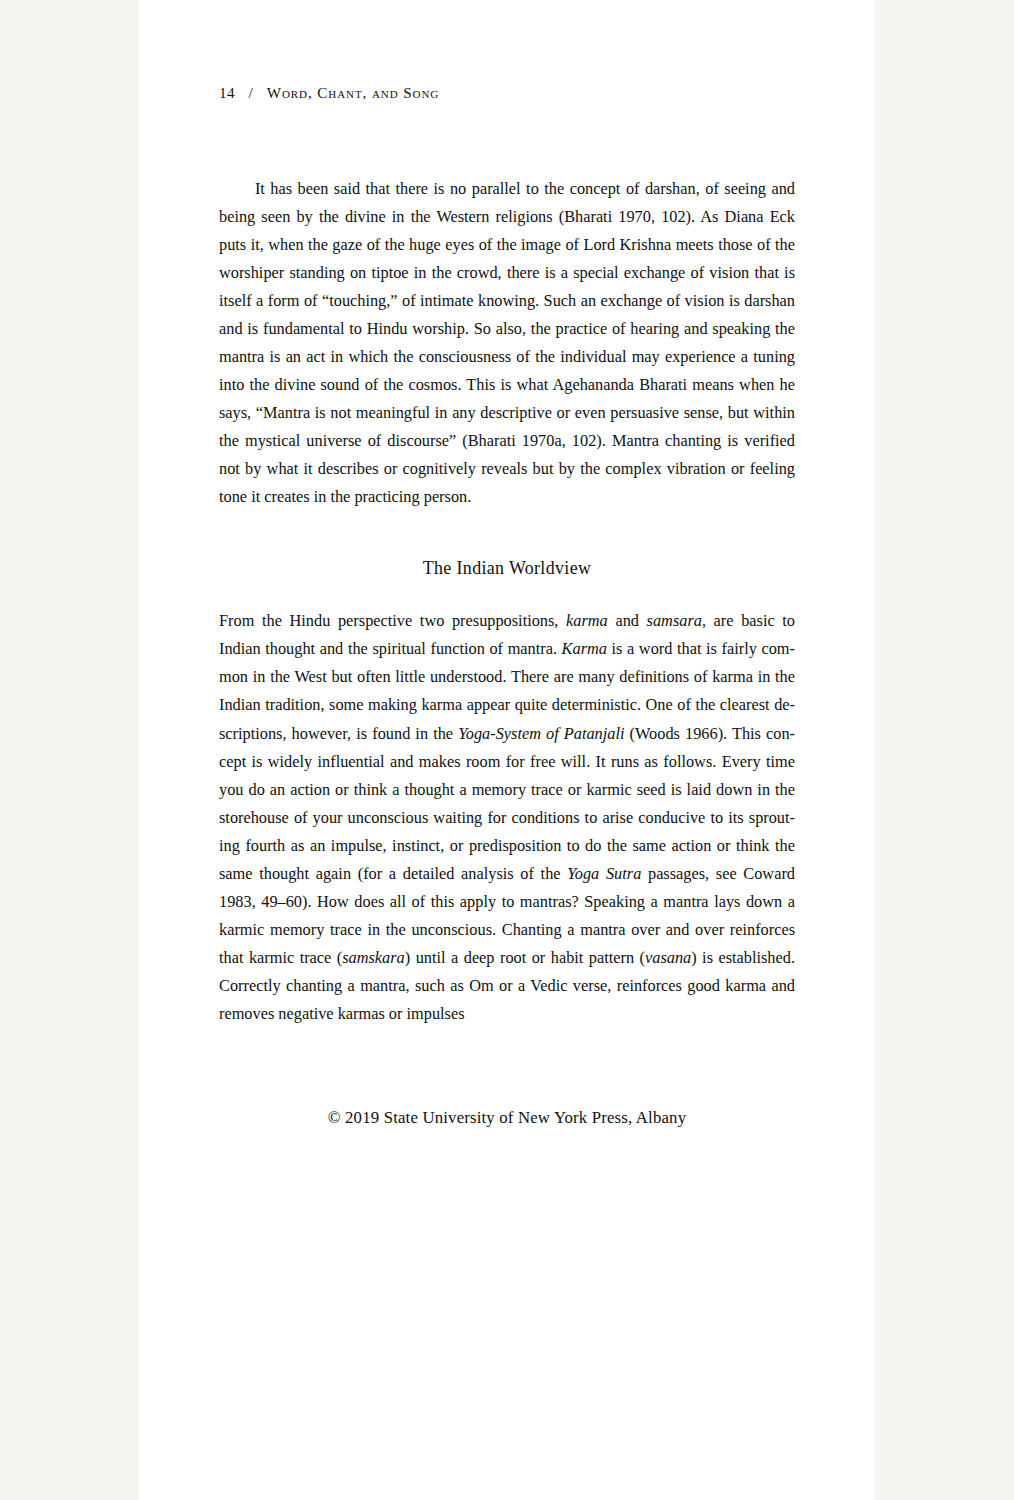14/Word, Chant, and Song
It has been said that there is no parallel to the concept of darshan, of seeing and being seen by the divine in the Western religions (Bharati 1970, 102). As Diana Eck puts it, when the gaze of the huge eyes of the image of Lord Krishna meets those of the worshiper standing on tiptoe in the crowd, there is a special exchange of vision that is itself a form of “touching,” of intimate knowing. Such an exchange of vision is darshan and is fundamental to Hindu worship. So also, the practice of hearing and speaking the mantra is an act in which the consciousness of the individual may experience a tuning into the divine sound of the cosmos. This is what Agehananda Bharati means when he says, “Mantra is not meaningful in any descriptive or even persuasive sense, but within the mystical universe of discourse” (Bharati 1970a, 102). Mantra chanting is verified not by what it describes or cognitively reveals but by the complex vibration or feeling tone it creates in the practicing person.
The Indian Worldview
From the Hindu perspective two presuppositions, karma and samsara, are basic to Indian thought and the spiritual function of mantra. Karma is a word that is fairly common in the West but often little understood. There are many definitions of karma in the Indian tradition, some making karma appear quite deterministic. One of the clearest descriptions, however, is found in the Yoga-System of Patanjali (Woods 1966). This concept is widely influential and makes room for free will. It runs as follows. Every time you do an action or think a thought a memory trace or karmic seed is laid down in the storehouse of your unconscious waiting for conditions to arise conducive to its sprouting fourth as an impulse, instinct, or predisposition to do the same action or think the same thought again (for a detailed analysis of the Yoga Sutra passages, see Coward 1983, 49–60). How does all of this apply to mantras? Speaking a mantra lays down a karmic memory trace in the unconscious. Chanting a mantra over and over reinforces that karmic trace (samskara) until a deep root or habit pattern (vasana) is established. Correctly chanting a mantra, such as Om or a Vedic verse, reinforces good karma and removes negative karmas or impulses
© 2019 State University of New York Press, Albany